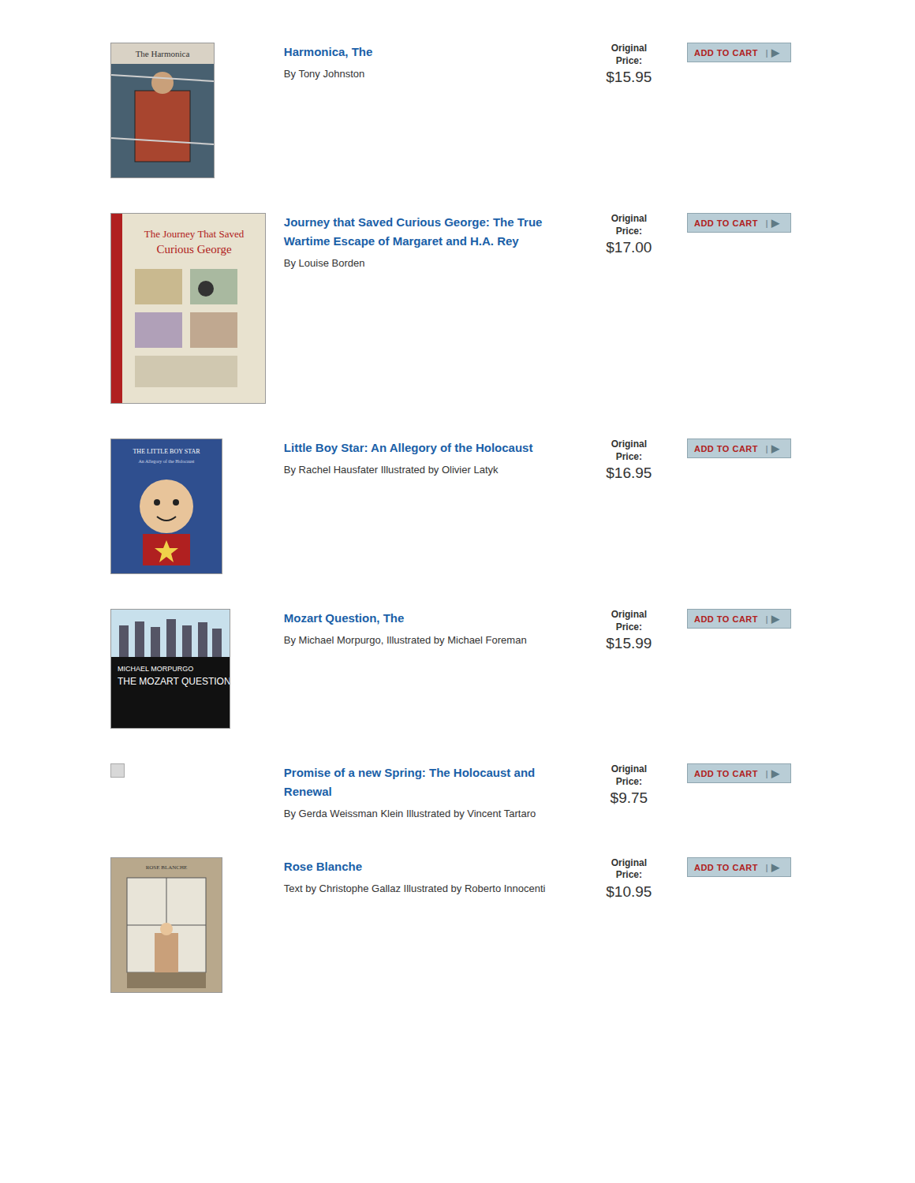| | Harmonica, The By Tony Johnston | Original Price: $15.95 | ADD TO CART / ▶ |
| | Journey that Saved Curious George: The True Wartime Escape of Margaret and H.A. Rey By Louise Borden | Original Price: $17.00 | ADD TO CART / ▶ |
| | Little Boy Star: An Allegory of the Holocaust By Rachel Hausfater Illustrated by Olivier Latyk | Original Price: $16.95 | ADD TO CART / ▶ |
| | Mozart Question, The By Michael Morpurgo, Illustrated by Michael Foreman | Original Price: $15.99 | ADD TO CART / ▶ |
| | Promise of a new Spring: The Holocaust and Renewal By Gerda Weissman Klein Illustrated by Vincent Tartaro | Original Price: $9.75 | ADD TO CART / ▶ |
| | Rose Blanche Text by Christophe Gallaz Illustrated by Roberto Innocenti | Original Price: $10.95 | ADD TO CART / ▶ |